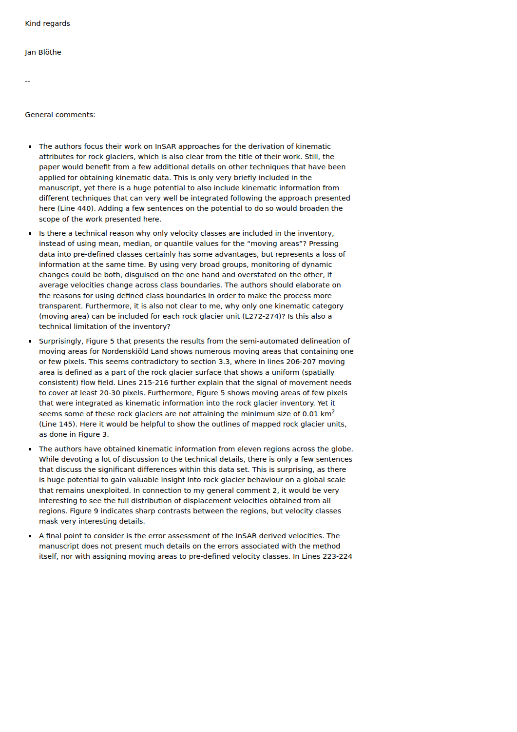Kind regards
Jan Blöthe
--
General comments:
The authors focus their work on InSAR approaches for the derivation of kinematic attributes for rock glaciers, which is also clear from the title of their work. Still, the paper would benefit from a few additional details on other techniques that have been applied for obtaining kinematic data. This is only very briefly included in the manuscript, yet there is a huge potential to also include kinematic information from different techniques that can very well be integrated following the approach presented here (Line 440). Adding a few sentences on the potential to do so would broaden the scope of the work presented here.
Is there a technical reason why only velocity classes are included in the inventory, instead of using mean, median, or quantile values for the “moving areas”? Pressing data into pre-defined classes certainly has some advantages, but represents a loss of information at the same time. By using very broad groups, monitoring of dynamic changes could be both, disguised on the one hand and overstated on the other, if average velocities change across class boundaries. The authors should elaborate on the reasons for using defined class boundaries in order to make the process more transparent. Furthermore, it is also not clear to me, why only one kinematic category (moving area) can be included for each rock glacier unit (L272-274)? Is this also a technical limitation of the inventory?
Surprisingly, Figure 5 that presents the results from the semi-automated delineation of moving areas for Nordenskiöld Land shows numerous moving areas that containing one or few pixels. This seems contradictory to section 3.3, where in lines 206-207 moving area is defined as a part of the rock glacier surface that shows a uniform (spatially consistent) flow field. Lines 215-216 further explain that the signal of movement needs to cover at least 20-30 pixels. Furthermore, Figure 5 shows moving areas of few pixels that were integrated as kinematic information into the rock glacier inventory. Yet it seems some of these rock glaciers are not attaining the minimum size of 0.01 km2 (Line 145). Here it would be helpful to show the outlines of mapped rock glacier units, as done in Figure 3.
The authors have obtained kinematic information from eleven regions across the globe. While devoting a lot of discussion to the technical details, there is only a few sentences that discuss the significant differences within this data set. This is surprising, as there is huge potential to gain valuable insight into rock glacier behaviour on a global scale that remains unexploited. In connection to my general comment 2, it would be very interesting to see the full distribution of displacement velocities obtained from all regions. Figure 9 indicates sharp contrasts between the regions, but velocity classes mask very interesting details.
A final point to consider is the error assessment of the InSAR derived velocities. The manuscript does not present much details on the errors associated with the method itself, nor with assigning moving areas to pre-defined velocity classes. In Lines 223-224